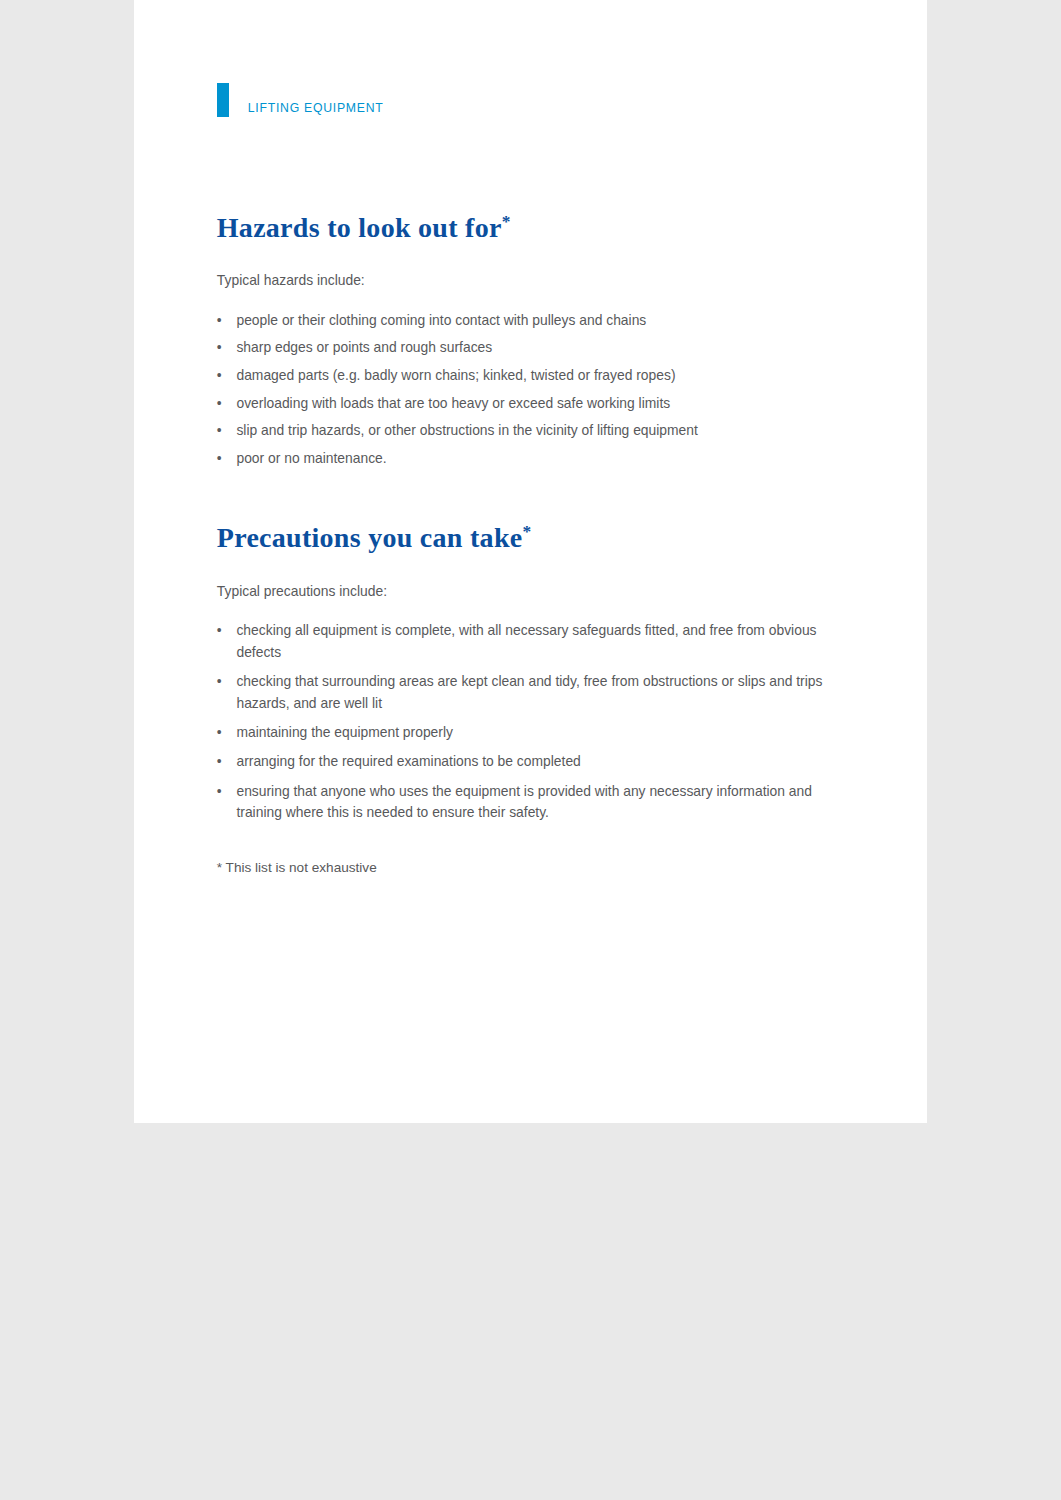Lifting Equipment
Hazards to look out for*
Typical hazards include:
people or their clothing coming into contact with pulleys and chains
sharp edges or points and rough surfaces
damaged parts (e.g. badly worn chains; kinked, twisted or frayed ropes)
overloading with loads that are too heavy or exceed safe working limits
slip and trip hazards, or other obstructions in the vicinity of lifting equipment
poor or no maintenance.
Precautions you can take*
Typical precautions include:
checking all equipment is complete, with all necessary safeguards fitted, and free from obvious defects
checking that surrounding areas are kept clean and tidy, free from obstructions or slips and trips hazards, and are well lit
maintaining the equipment properly
arranging for the required examinations to be completed
ensuring that anyone who uses the equipment is provided with any necessary information and training where this is needed to ensure their safety.
* This list is not exhaustive